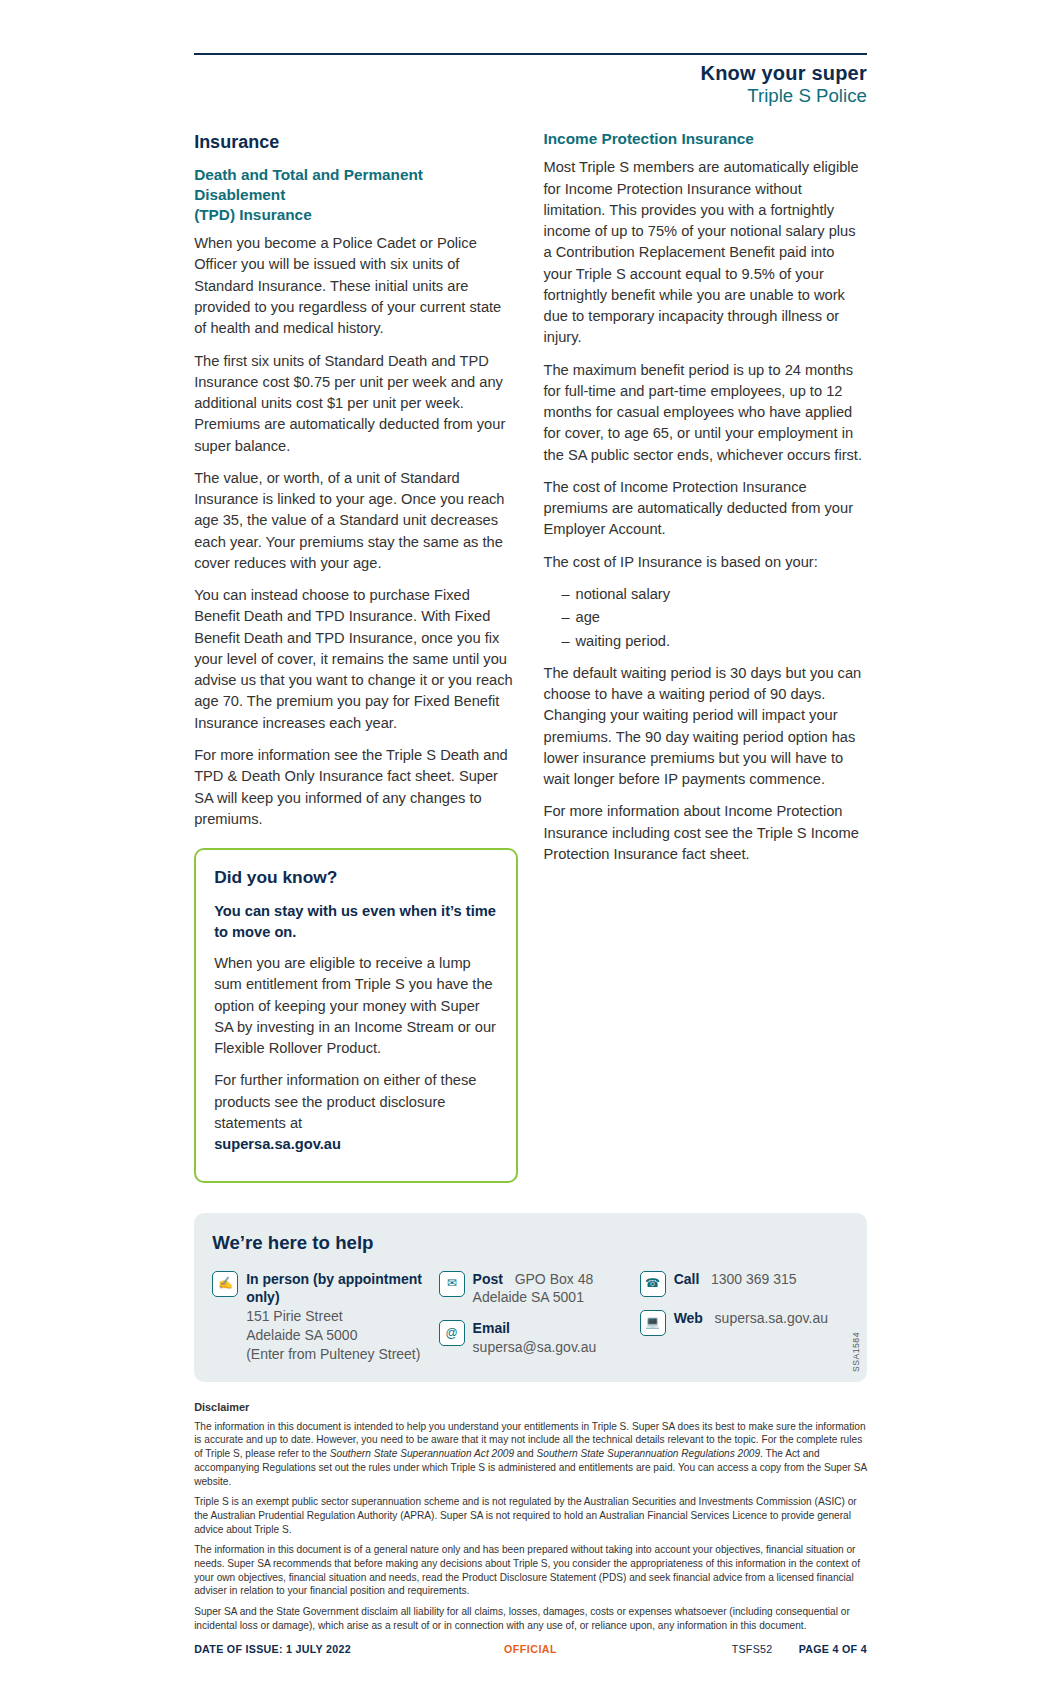Know your super
Triple S Police
Insurance
Death and Total and Permanent Disablement
(TPD) Insurance
When you become a Police Cadet or Police Officer you will be issued with six units of Standard Insurance. These initial units are provided to you regardless of your current state of health and medical history.
The first six units of Standard Death and TPD Insurance cost $0.75 per unit per week and any additional units cost $1 per unit per week. Premiums are automatically deducted from your super balance.
The value, or worth, of a unit of Standard Insurance is linked to your age. Once you reach age 35, the value of a Standard unit decreases each year. Your premiums stay the same as the cover reduces with your age.
You can instead choose to purchase Fixed Benefit Death and TPD Insurance. With Fixed Benefit Death and TPD Insurance, once you fix your level of cover, it remains the same until you advise us that you want to change it or you reach age 70. The premium you pay for Fixed Benefit Insurance increases each year.
For more information see the Triple S Death and TPD & Death Only Insurance fact sheet. Super SA will keep you informed of any changes to premiums.
Did you know?
You can stay with us even when it’s time to move on.
When you are eligible to receive a lump sum entitlement from Triple S you have the option of keeping your money with Super SA by investing in an Income Stream or our Flexible Rollover Product.
For further information on either of these products see the product disclosure statements at
supersa.sa.gov.au
Income Protection Insurance
Most Triple S members are automatically eligible for Income Protection Insurance without limitation. This provides you with a fortnightly income of up to 75% of your notional salary plus a Contribution Replacement Benefit paid into your Triple S account equal to 9.5% of your fortnightly benefit while you are unable to work due to temporary incapacity through illness or injury.
The maximum benefit period is up to 24 months for full-time and part-time employees, up to 12 months for casual employees who have applied for cover, to age 65, or until your employment in the SA public sector ends, whichever occurs first.
The cost of Income Protection Insurance premiums are automatically deducted from your Employer Account.
The cost of IP Insurance is based on your:
notional salary
age
waiting period.
The default waiting period is 30 days but you can choose to have a waiting period of 90 days. Changing your waiting period will impact your premiums. The 90 day waiting period option has lower insurance premiums but you will have to wait longer before IP payments commence.
For more information about Income Protection Insurance including cost see the Triple S Income Protection Insurance fact sheet.
We’re here to help
✍
In person (by appointment only)
151 Pirie Street
Adelaide SA 5000
(Enter from Pulteney Street)
✉
Post GPO Box 48
Adelaide SA 5001
@
Email supersa@sa.gov.au
☎
Call 1300 369 315
💻
Web supersa.sa.gov.au
SSA1584
Disclaimer
The information in this document is intended to help you understand your entitlements in Triple S. Super SA does its best to make sure the information is accurate and up to date. However, you need to be aware that it may not include all the technical details relevant to the topic. For the complete rules of Triple S, please refer to the Southern State Superannuation Act 2009 and Southern State Superannuation Regulations 2009. The Act and accompanying Regulations set out the rules under which Triple S is administered and entitlements are paid. You can access a copy from the Super SA website.
Triple S is an exempt public sector superannuation scheme and is not regulated by the Australian Securities and Investments Commission (ASIC) or the Australian Prudential Regulation Authority (APRA). Super SA is not required to hold an Australian Financial Services Licence to provide general advice about Triple S.
The information in this document is of a general nature only and has been prepared without taking into account your objectives, financial situation or needs. Super SA recommends that before making any decisions about Triple S, you consider the appropriateness of this information in the context of your own objectives, financial situation and needs, read the Product Disclosure Statement (PDS) and seek financial advice from a licensed financial adviser in relation to your financial position and requirements.
Super SA and the State Government disclaim all liability for all claims, losses, damages, costs or expenses whatsoever (including consequential or incidental loss or damage), which arise as a result of or in connection with any use of, or reliance upon, any information in this document.
DATE OF ISSUE: 1 JULY 2022
OFFICIAL
TSFS52 PAGE 4 OF 4